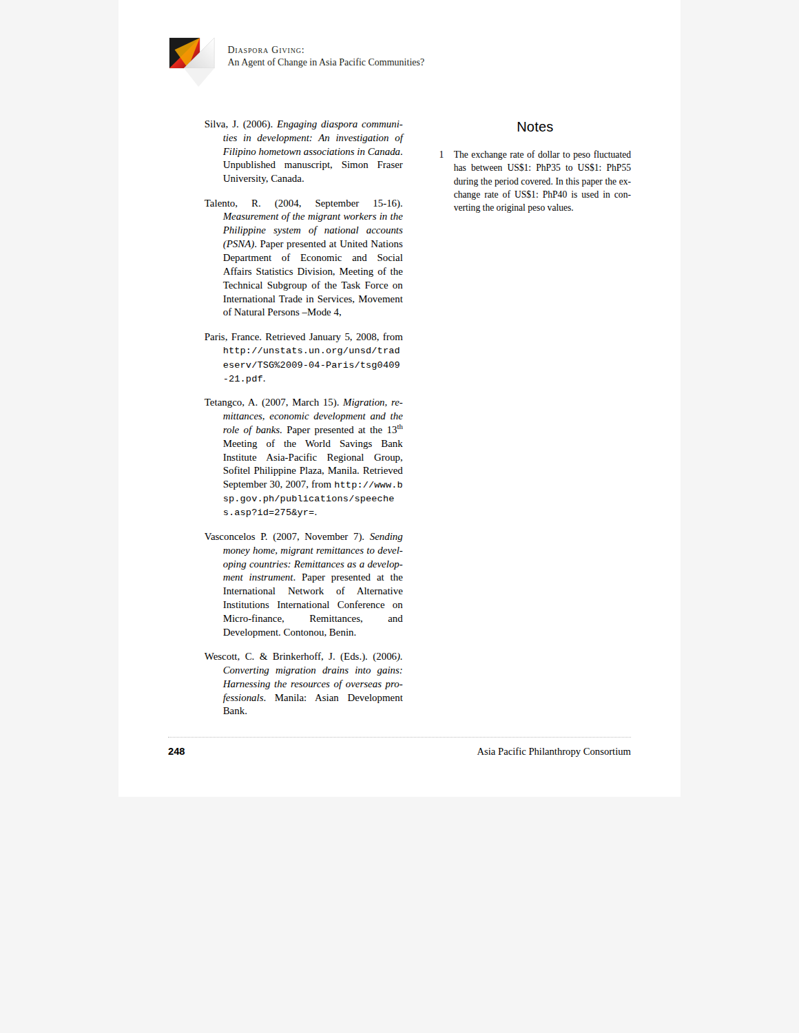Diaspora Giving:
An Agent of Change in Asia Pacific Communities?
Silva, J. (2006). Engaging diaspora communities in development: An investigation of Filipino hometown associations in Canada. Unpublished manuscript, Simon Fraser University, Canada.
Talento, R. (2004, September 15-16). Measurement of the migrant workers in the Philippine system of national accounts (PSNA). Paper presented at United Nations Department of Economic and Social Affairs Statistics Division, Meeting of the Technical Subgroup of the Task Force on International Trade in Services, Movement of Natural Persons –Mode 4,
Paris, France. Retrieved January 5, 2008, from http://unstats.un.org/unsd/tradeserv/TSG%2009-04-Paris/tsg0409-21.pdf.
Tetangco, A. (2007, March 15). Migration, remittances, economic development and the role of banks. Paper presented at the 13th Meeting of the World Savings Bank Institute Asia-Pacific Regional Group, Sofitel Philippine Plaza, Manila. Retrieved September 30, 2007, from http://www.bsp.gov.ph/publications/speeches.asp?id=275&yr=.
Vasconcelos P. (2007, November 7). Sending money home, migrant remittances to developing countries: Remittances as a development instrument. Paper presented at the International Network of Alternative Institutions International Conference on Micro-finance, Remittances, and Development. Contonou, Benin.
Wescott, C. & Brinkerhoff, J. (Eds.). (2006). Converting migration drains into gains: Harnessing the resources of overseas professionals. Manila: Asian Development Bank.
Notes
The exchange rate of dollar to peso fluctuated has between US$1: PhP35 to US$1: PhP55 during the period covered. In this paper the exchange rate of US$1: PhP40 is used in converting the original peso values.
248 Asia Pacific Philanthropy Consortium